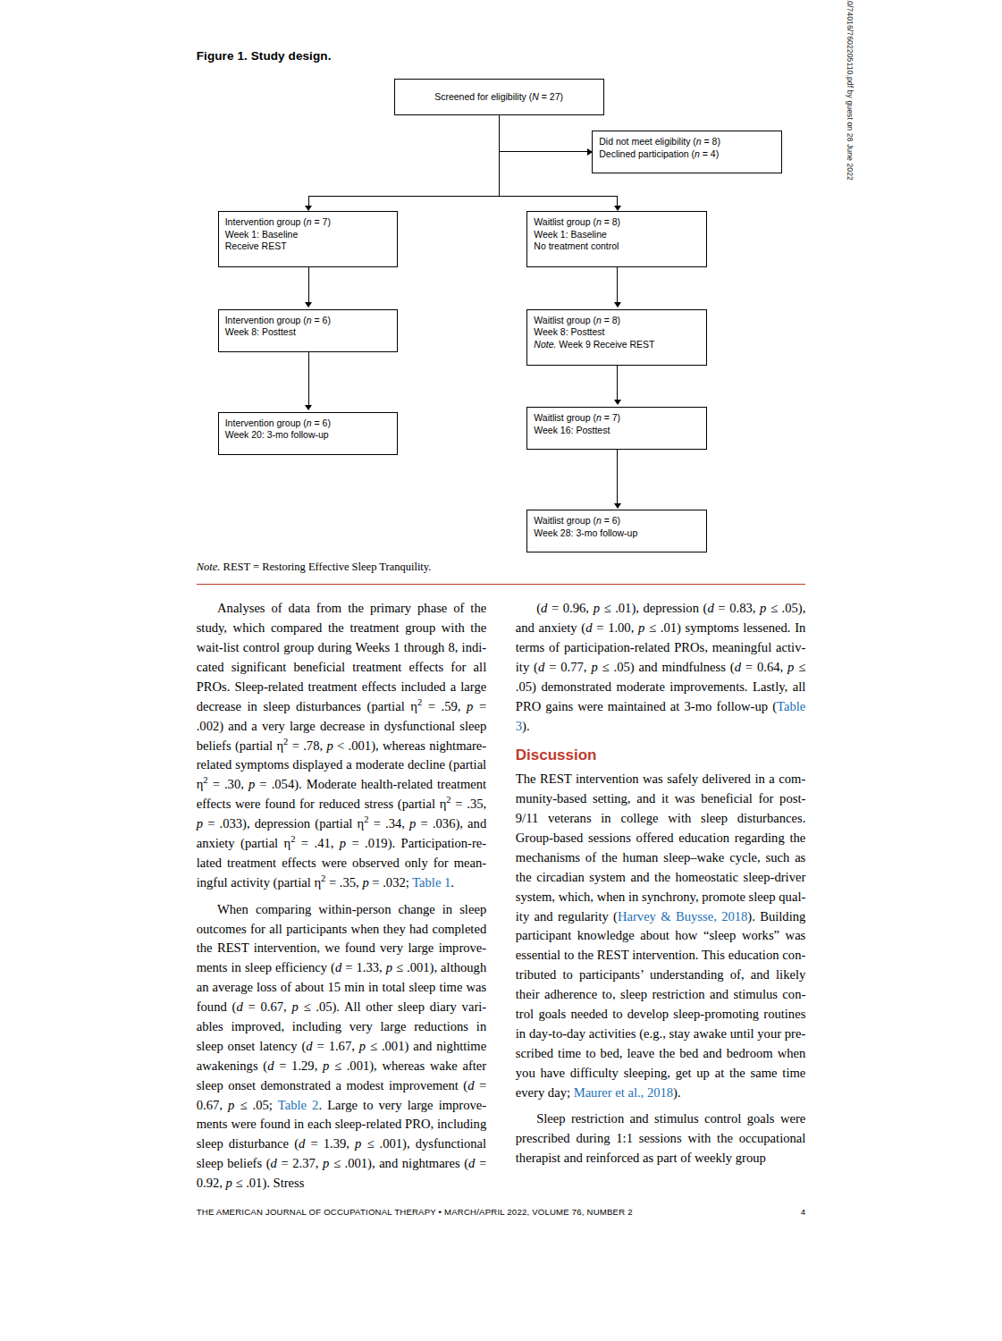Downloaded from http://research.aota.org/ajot/article-pdf/76/2/7602205110/74016/7602205110.pdf by guest on 28 June 2022
Figure 1. Study design.
Screened for eligibility (N = 27)
Did not meet eligibility (n = 8)
Declined participation (n = 4)
Intervention group (n = 7)
Week 1: Baseline
Receive REST
Waitlist group (n = 8)
Week 1: Baseline
No treatment control
Intervention group (n = 6)
Week 8: Posttest
Waitlist group (n = 8)
Week 8: Posttest
Note. Week 9 Receive REST
Intervention group (n = 6)
Week 20: 3-mo follow-up
Waitlist group (n = 7)
Week 16: Posttest
Waitlist group (n = 6)
Week 28: 3-mo follow-up
Note. REST = Restoring Effective Sleep Tranquility.
Analyses of data from the primary phase of the study, which compared the treatment group with the wait-list control group during Weeks 1 through 8, indicated significant beneficial treatment effects for all PROs. Sleep-related treatment effects included a large decrease in sleep disturbances (partial η2 = .59, p = .002) and a very large decrease in dysfunctional sleep beliefs (partial η2 = .78, p < .001), whereas nightmare-related symptoms displayed a moderate decline (partial η2 = .30, p = .054). Moderate health-related treatment effects were found for reduced stress (partial η2 = .35, p = .033), depression (partial η2 = .34, p = .036), and anxiety (partial η2 = .41, p = .019). Participation-related treatment effects were observed only for meaningful activity (partial η2 = .35, p = .032; Table 1.
When comparing within-person change in sleep outcomes for all participants when they had completed the REST intervention, we found very large improvements in sleep efficiency (d = 1.33, p ≤ .001), although an average loss of about 15 min in total sleep time was found (d = 0.67, p ≤ .05). All other sleep diary variables improved, including very large reductions in sleep onset latency (d = 1.67, p ≤ .001) and nighttime awakenings (d = 1.29, p ≤ .001), whereas wake after sleep onset demonstrated a modest improvement (d = 0.67, p ≤ .05; Table 2. Large to very large improvements were found in each sleep-related PRO, including sleep disturbance (d = 1.39, p ≤ .001), dysfunctional sleep beliefs (d = 2.37, p ≤ .001), and nightmares (d = 0.92, p ≤ .01). Stress
(d = 0.96, p ≤ .01), depression (d = 0.83, p ≤ .05), and anxiety (d = 1.00, p ≤ .01) symptoms lessened. In terms of participation-related PROs, meaningful activity (d = 0.77, p ≤ .05) and mindfulness (d = 0.64, p ≤ .05) demonstrated moderate improvements. Lastly, all PRO gains were maintained at 3-mo follow-up (Table 3).
Discussion
The REST intervention was safely delivered in a community-based setting, and it was beneficial for post-9/11 veterans in college with sleep disturbances. Group-based sessions offered education regarding the mechanisms of the human sleep–wake cycle, such as the circadian system and the homeostatic sleep-driver system, which, when in synchrony, promote sleep quality and regularity (Harvey & Buysse, 2018). Building participant knowledge about how “sleep works” was essential to the REST intervention. This education contributed to participants’ understanding of, and likely their adherence to, sleep restriction and stimulus control goals needed to develop sleep-promoting routines in day-to-day activities (e.g., stay awake until your prescribed time to bed, leave the bed and bedroom when you have difficulty sleeping, get up at the same time every day; Maurer et al., 2018).
Sleep restriction and stimulus control goals were prescribed during 1:1 sessions with the occupational therapist and reinforced as part of weekly group
The American Journal of Occupational Therapy • March/April 2022, Volume 76, Number 2
4